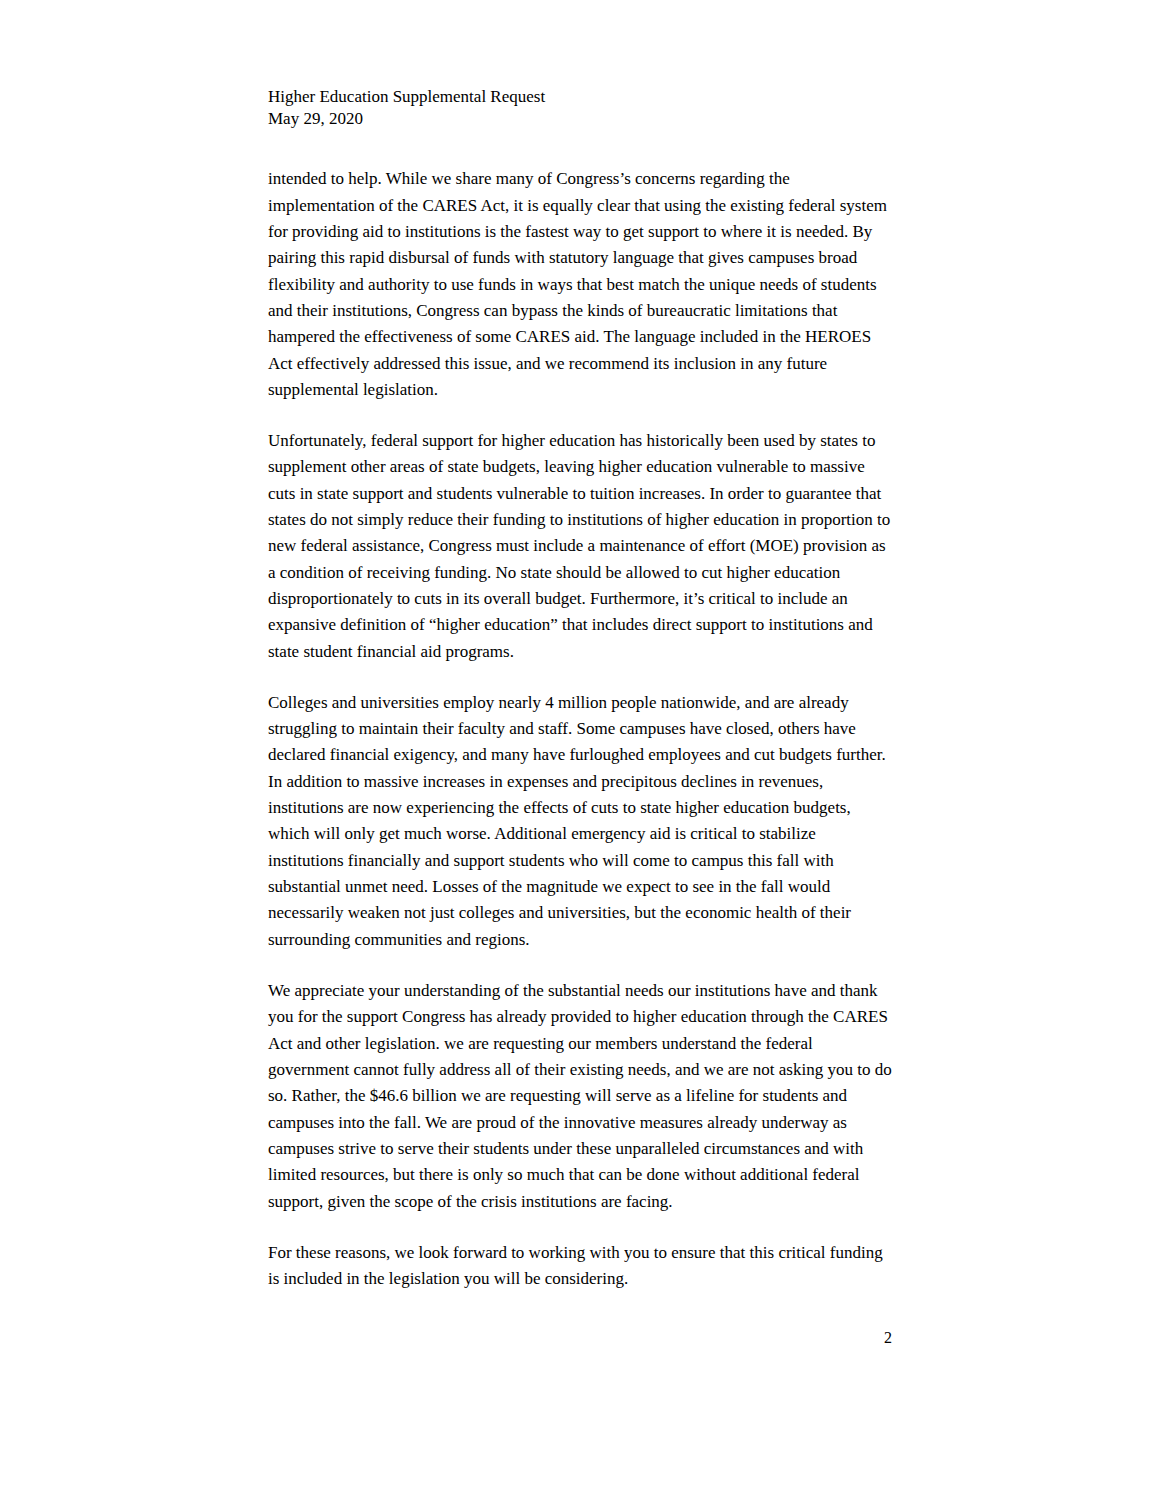Higher Education Supplemental Request
May 29, 2020
intended to help. While we share many of Congress’s concerns regarding the implementation of the CARES Act, it is equally clear that using the existing federal system for providing aid to institutions is the fastest way to get support to where it is needed. By pairing this rapid disbursal of funds with statutory language that gives campuses broad flexibility and authority to use funds in ways that best match the unique needs of students and their institutions, Congress can bypass the kinds of bureaucratic limitations that hampered the effectiveness of some CARES aid. The language included in the HEROES Act effectively addressed this issue, and we recommend its inclusion in any future supplemental legislation.
Unfortunately, federal support for higher education has historically been used by states to supplement other areas of state budgets, leaving higher education vulnerable to massive cuts in state support and students vulnerable to tuition increases. In order to guarantee that states do not simply reduce their funding to institutions of higher education in proportion to new federal assistance, Congress must include a maintenance of effort (MOE) provision as a condition of receiving funding. No state should be allowed to cut higher education disproportionately to cuts in its overall budget. Furthermore, it’s critical to include an expansive definition of “higher education” that includes direct support to institutions and state student financial aid programs.
Colleges and universities employ nearly 4 million people nationwide, and are already struggling to maintain their faculty and staff. Some campuses have closed, others have declared financial exigency, and many have furloughed employees and cut budgets further. In addition to massive increases in expenses and precipitous declines in revenues, institutions are now experiencing the effects of cuts to state higher education budgets, which will only get much worse. Additional emergency aid is critical to stabilize institutions financially and support students who will come to campus this fall with substantial unmet need. Losses of the magnitude we expect to see in the fall would necessarily weaken not just colleges and universities, but the economic health of their surrounding communities and regions.
We appreciate your understanding of the substantial needs our institutions have and thank you for the support Congress has already provided to higher education through the CARES Act and other legislation. we are requesting our members understand the federal government cannot fully address all of their existing needs, and we are not asking you to do so. Rather, the $46.6 billion we are requesting will serve as a lifeline for students and campuses into the fall. We are proud of the innovative measures already underway as campuses strive to serve their students under these unparalleled circumstances and with limited resources, but there is only so much that can be done without additional federal support, given the scope of the crisis institutions are facing.
For these reasons, we look forward to working with you to ensure that this critical funding is included in the legislation you will be considering.
2